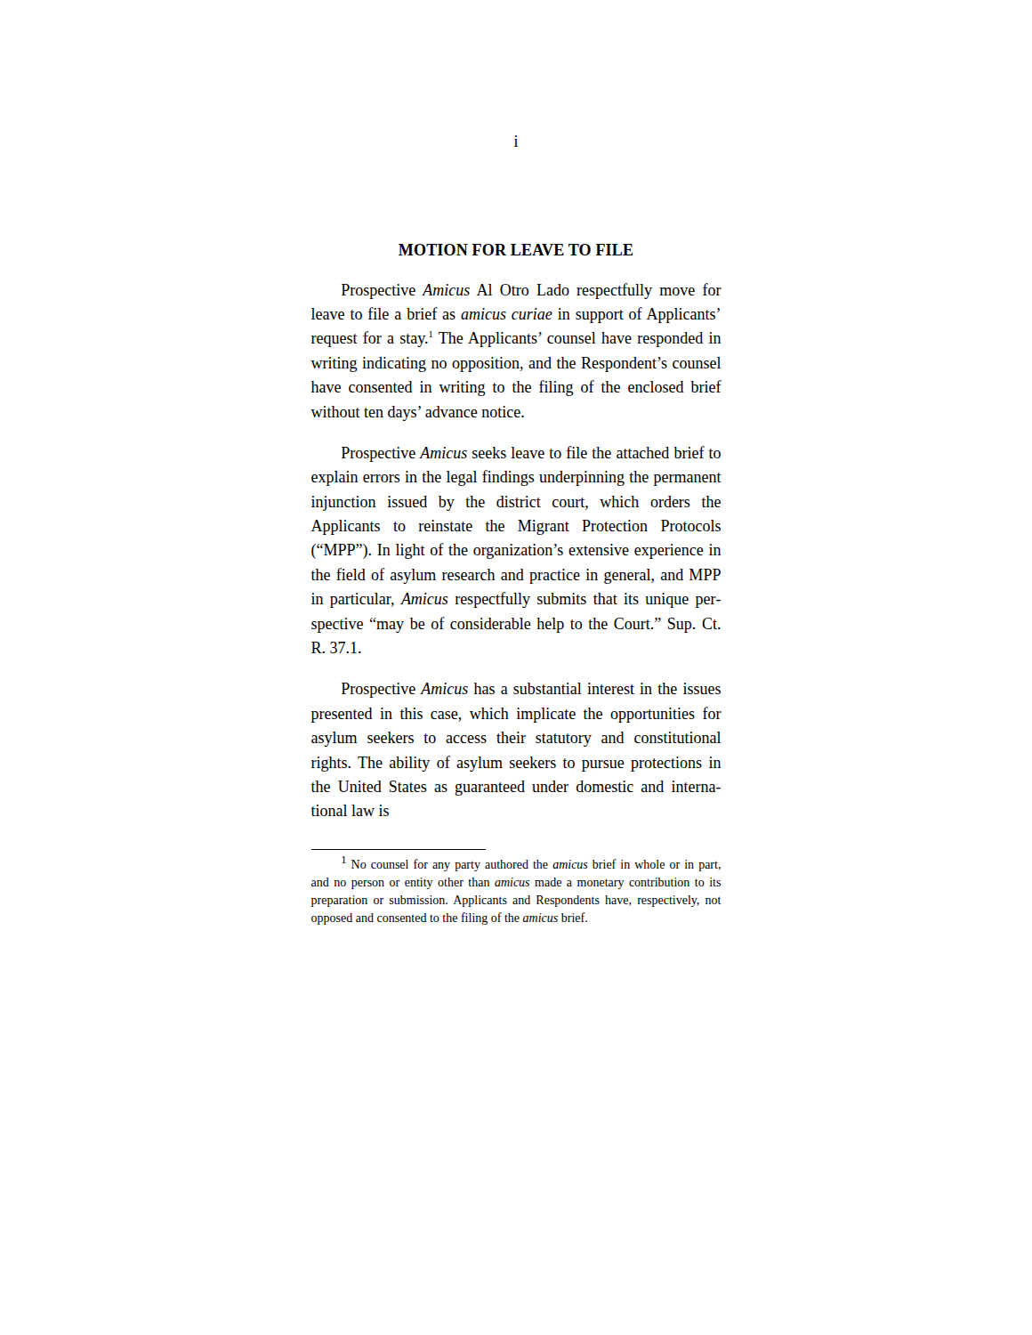i
MOTION FOR LEAVE TO FILE
Prospective Amicus Al Otro Lado respectfully move for leave to file a brief as amicus curiae in support of Applicants’ request for a stay.1 The Applicants’ counsel have responded in writing indicating no opposition, and the Respondent’s counsel have consented in writing to the filing of the enclosed brief without ten days’ advance notice.
Prospective Amicus seeks leave to file the attached brief to explain errors in the legal findings underpinning the permanent injunction issued by the district court, which orders the Applicants to reinstate the Migrant Protection Protocols (“MPP”). In light of the organization’s extensive experience in the field of asylum research and practice in general, and MPP in particular, Amicus respectfully submits that its unique perspective “may be of considerable help to the Court.” Sup. Ct. R. 37.1.
Prospective Amicus has a substantial interest in the issues presented in this case, which implicate the opportunities for asylum seekers to access their statutory and constitutional rights. The ability of asylum seekers to pursue protections in the United States as guaranteed under domestic and international law is
1 No counsel for any party authored the amicus brief in whole or in part, and no person or entity other than amicus made a monetary contribution to its preparation or submission. Applicants and Respondents have, respectively, not opposed and consented to the filing of the amicus brief.